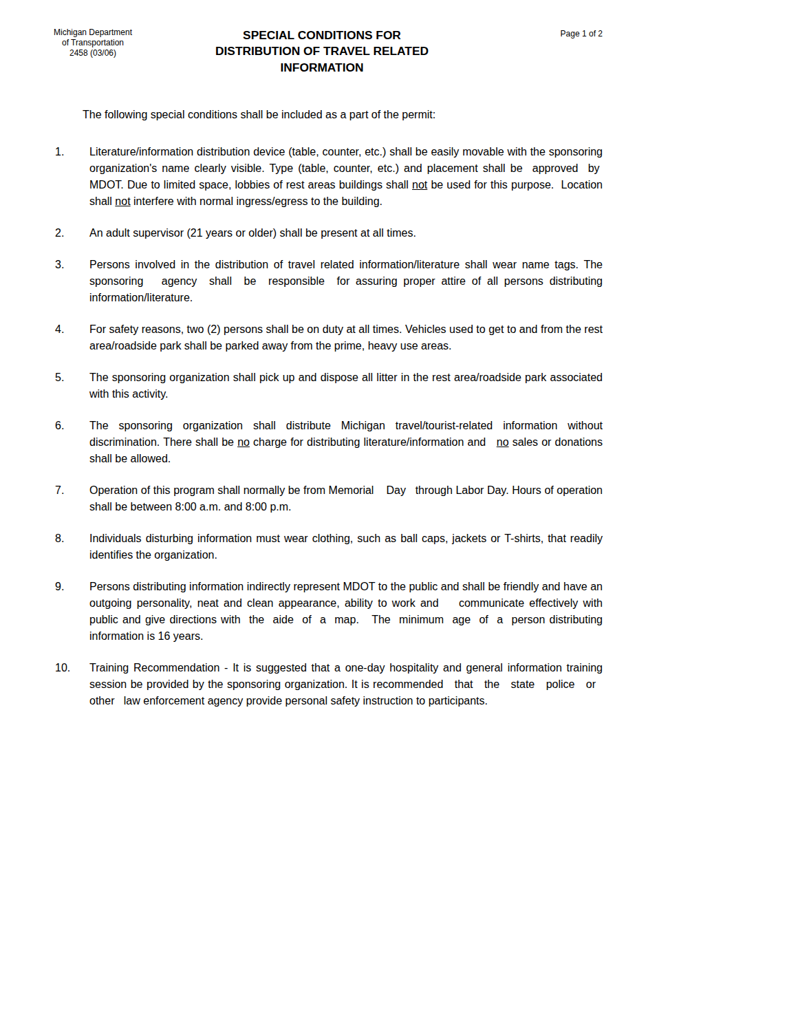Michigan Department
of Transportation
2458 (03/06)
Page 1 of 2
SPECIAL CONDITIONS FOR
DISTRIBUTION OF TRAVEL RELATED
INFORMATION
The following special conditions shall be included as a part of the permit:
Literature/information distribution device (table, counter, etc.) shall be easily movable with the sponsoring organization's name clearly visible. Type (table, counter, etc.) and placement shall be approved by MDOT. Due to limited space, lobbies of rest areas buildings shall not be used for this purpose. Location shall not interfere with normal ingress/egress to the building.
An adult supervisor (21 years or older) shall be present at all times.
Persons involved in the distribution of travel related information/literature shall wear name tags. The sponsoring agency shall be responsible for assuring proper attire of all persons distributing information/literature.
For safety reasons, two (2) persons shall be on duty at all times. Vehicles used to get to and from the rest area/roadside park shall be parked away from the prime, heavy use areas.
The sponsoring organization shall pick up and dispose all litter in the rest area/roadside park associated with this activity.
The sponsoring organization shall distribute Michigan travel/tourist-related information without discrimination. There shall be no charge for distributing literature/information and no sales or donations shall be allowed.
Operation of this program shall normally be from Memorial Day through Labor Day. Hours of operation shall be between 8:00 a.m. and 8:00 p.m.
Individuals disturbing information must wear clothing, such as ball caps, jackets or T-shirts, that readily identifies the organization.
Persons distributing information indirectly represent MDOT to the public and shall be friendly and have an outgoing personality, neat and clean appearance, ability to work and communicate effectively with public and give directions with the aide of a map. The minimum age of a person distributing information is 16 years.
Training Recommendation - It is suggested that a one-day hospitality and general information training session be provided by the sponsoring organization. It is recommended that the state police or other law enforcement agency provide personal safety instruction to participants.